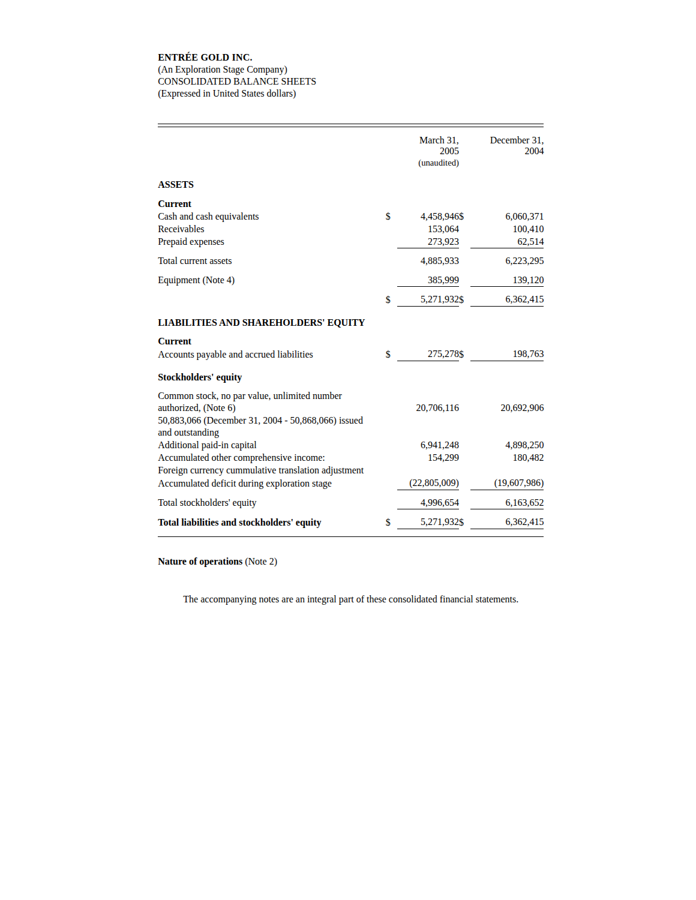ENTRÉE GOLD INC.
(An Exploration Stage Company)
CONSOLIDATED BALANCE SHEETS
(Expressed in United States dollars)
| | | March 31, 2005 | December 31, 2004 |
| | | (unaudited) | |
| ASSETS | | | | | |
| Current | | | | | |
| Cash and cash equivalents | | $ | 4,458,946 | $ | 6,060,371 |
| Receivables | | | 153,064 | | 100,410 |
| Prepaid expenses | | | 273,923 | | 62,514 |
| Total current assets | | | 4,885,933 | | 6,223,295 |
| Equipment (Note 4) | | | 385,999 | | 139,120 |
| | | $ | 5,271,932 | $ | 6,362,415 |
| LIABILITIES AND SHAREHOLDERS' EQUITY | | | | | |
| Current | | | | | |
| Accounts payable and accrued liabilities | | $ | 275,278 | $ | 198,763 |
| Stockholders' equity | | | | | |
| Common stock, no par value, unlimited number authorized, (Note 6) | | | 20,706,116 | | 20,692,906 |
| 50,883,066 (December 31, 2004 - 50,868,066) issued and outstanding | | | | | |
| Additional paid-in capital | | | 6,941,248 | | 4,898,250 |
| Accumulated other comprehensive income: | | | 154,299 | | 180,482 |
| Foreign currency cummulative translation adjustment | | | | | |
| Accumulated deficit during exploration stage | | | (22,805,009) | | (19,607,986) |
| Total stockholders' equity | | | 4,996,654 | | 6,163,652 |
| Total liabilities and stockholders' equity | | $ | 5,271,932 | $ | 6,362,415 |
Nature of operations (Note 2)
The accompanying notes are an integral part of these consolidated financial statements.